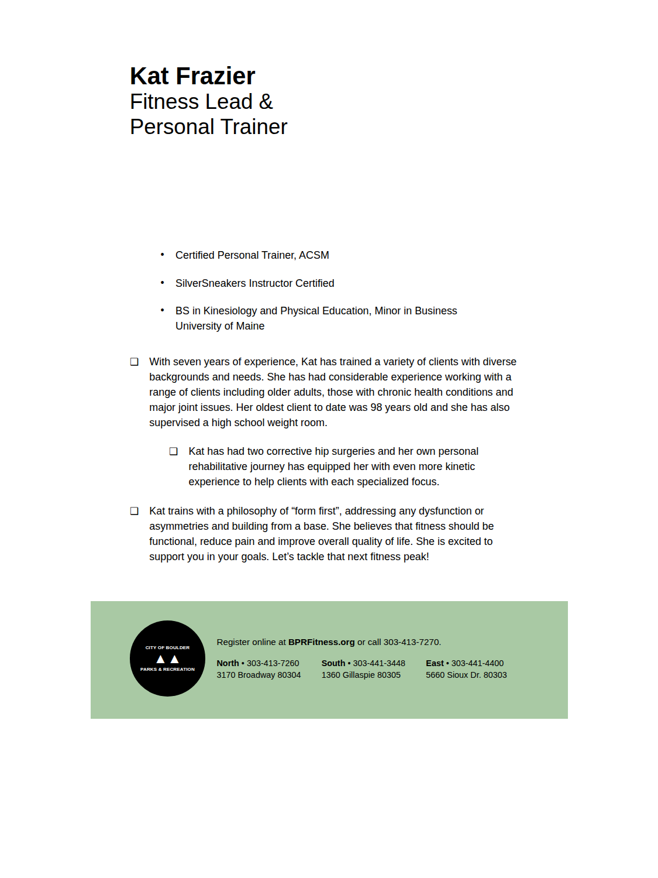Kat Frazier
Fitness Lead &
Personal Trainer
Certified Personal Trainer, ACSM
SilverSneakers Instructor Certified
BS in Kinesiology and Physical Education, Minor in Business
University of Maine
With seven years of experience, Kat has trained a variety of clients with diverse backgrounds and needs. She has had considerable experience working with a range of clients including older adults, those with chronic health conditions and major joint issues. Her oldest client to date was 98 years old and she has also supervised a high school weight room.
Kat has had two corrective hip surgeries and her own personal rehabilitative journey has equipped her with even more kinetic experience to help clients with each specialized focus.
Kat trains with a philosophy of “form first”, addressing any dysfunction or asymmetries and building from a base. She believes that fitness should be functional, reduce pain and improve overall quality of life. She is excited to support you in your goals. Let’s tackle that next fitness peak!
City of Boulder ▲▲ Parks & Recreation
Register online at BPRFitness.org or call 303-413-7270.
North • 303-413-7260
3170 Broadway 80304
South • 303-441-3448
1360 Gillaspie 80305
East • 303-441-4400
5660 Sioux Dr. 80303